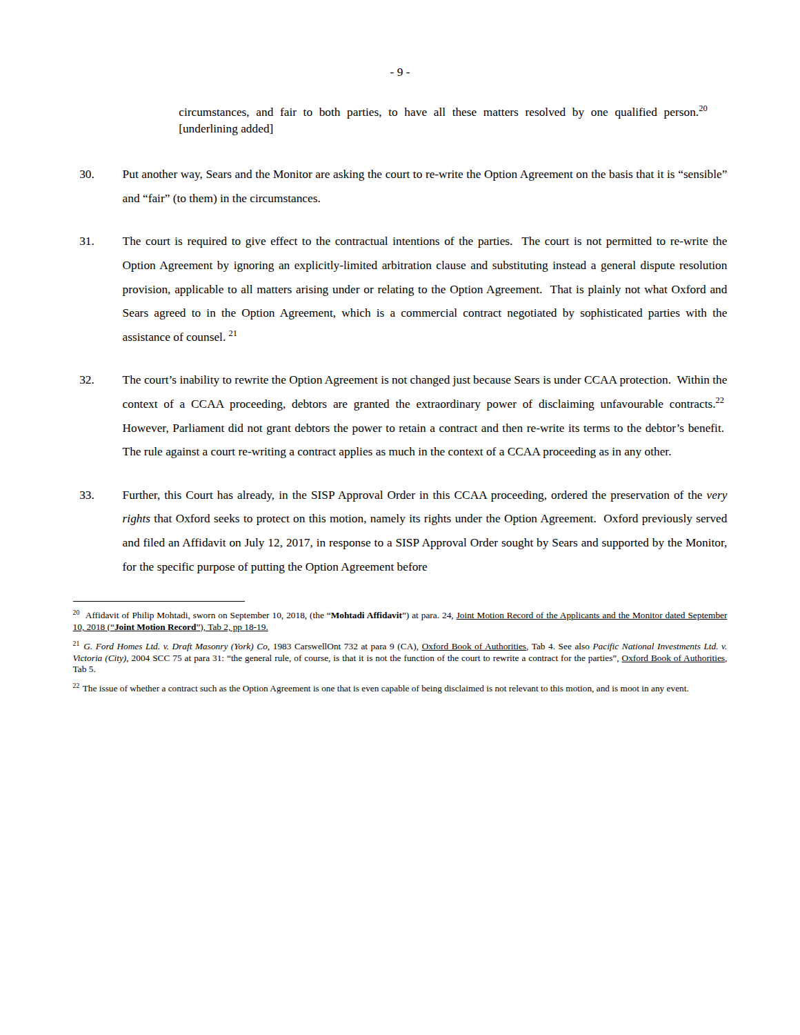- 9 -
circumstances, and fair to both parties, to have all these matters resolved by one qualified person.20 [underlining added]
30.
Put another way, Sears and the Monitor are asking the court to re-write the Option Agreement on the basis that it is “sensible” and “fair” (to them) in the circumstances.
31.
The court is required to give effect to the contractual intentions of the parties. The court is not permitted to re-write the Option Agreement by ignoring an explicitly-limited arbitration clause and substituting instead a general dispute resolution provision, applicable to all matters arising under or relating to the Option Agreement. That is plainly not what Oxford and Sears agreed to in the Option Agreement, which is a commercial contract negotiated by sophisticated parties with the assistance of counsel. 21
32.
The court’s inability to rewrite the Option Agreement is not changed just because Sears is under CCAA protection. Within the context of a CCAA proceeding, debtors are granted the extraordinary power of disclaiming unfavourable contracts.22 However, Parliament did not grant debtors the power to retain a contract and then re-write its terms to the debtor’s benefit. The rule against a court re-writing a contract applies as much in the context of a CCAA proceeding as in any other.
33.
Further, this Court has already, in the SISP Approval Order in this CCAA proceeding, ordered the preservation of the very rights that Oxford seeks to protect on this motion, namely its rights under the Option Agreement. Oxford previously served and filed an Affidavit on July 12, 2017, in response to a SISP Approval Order sought by Sears and supported by the Monitor, for the specific purpose of putting the Option Agreement before
20 Affidavit of Philip Mohtadi, sworn on September 10, 2018, (the “Mohtadi Affidavit”) at para. 24, Joint Motion Record of the Applicants and the Monitor dated September 10, 2018 (“Joint Motion Record”), Tab 2, pp 18-19.
21 G. Ford Homes Ltd. v. Draft Masonry (York) Co, 1983 CarswellOnt 732 at para 9 (CA), Oxford Book of Authorities, Tab 4. See also Pacific National Investments Ltd. v. Victoria (City), 2004 SCC 75 at para 31: “the general rule, of course, is that it is not the function of the court to rewrite a contract for the parties”, Oxford Book of Authorities, Tab 5.
22 The issue of whether a contract such as the Option Agreement is one that is even capable of being disclaimed is not relevant to this motion, and is moot in any event.